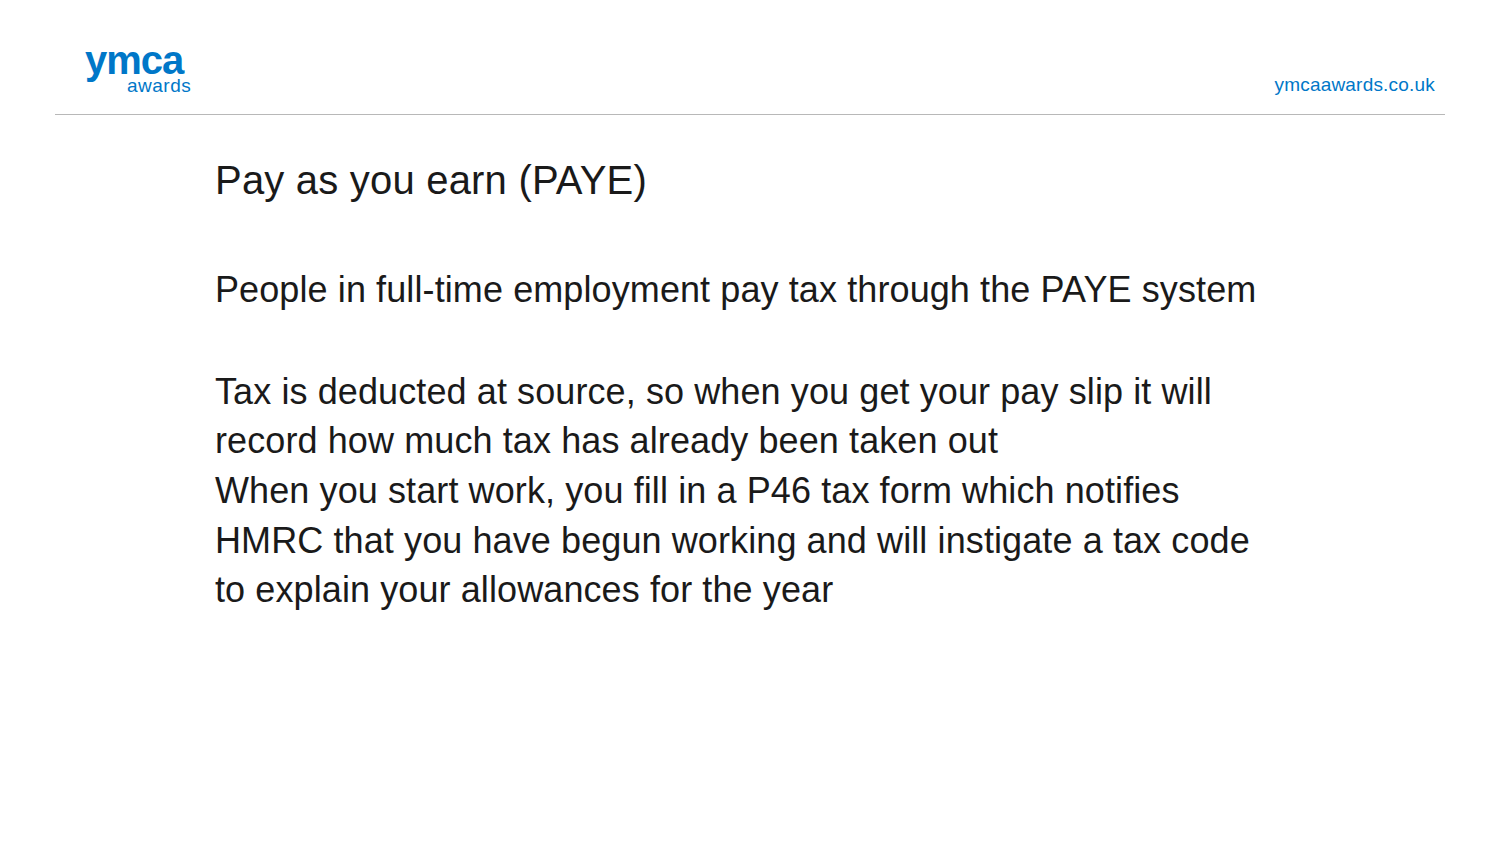ymca awards
ymcaawards.co.uk
Pay as you earn (PAYE)
People in full-time employment pay tax through the PAYE system
Tax is deducted at source, so when you get your pay slip it will record how much tax has already been taken out
When you start work, you fill in a P46 tax form which notifies HMRC that you have begun working and will instigate a tax code to explain your allowances for the year